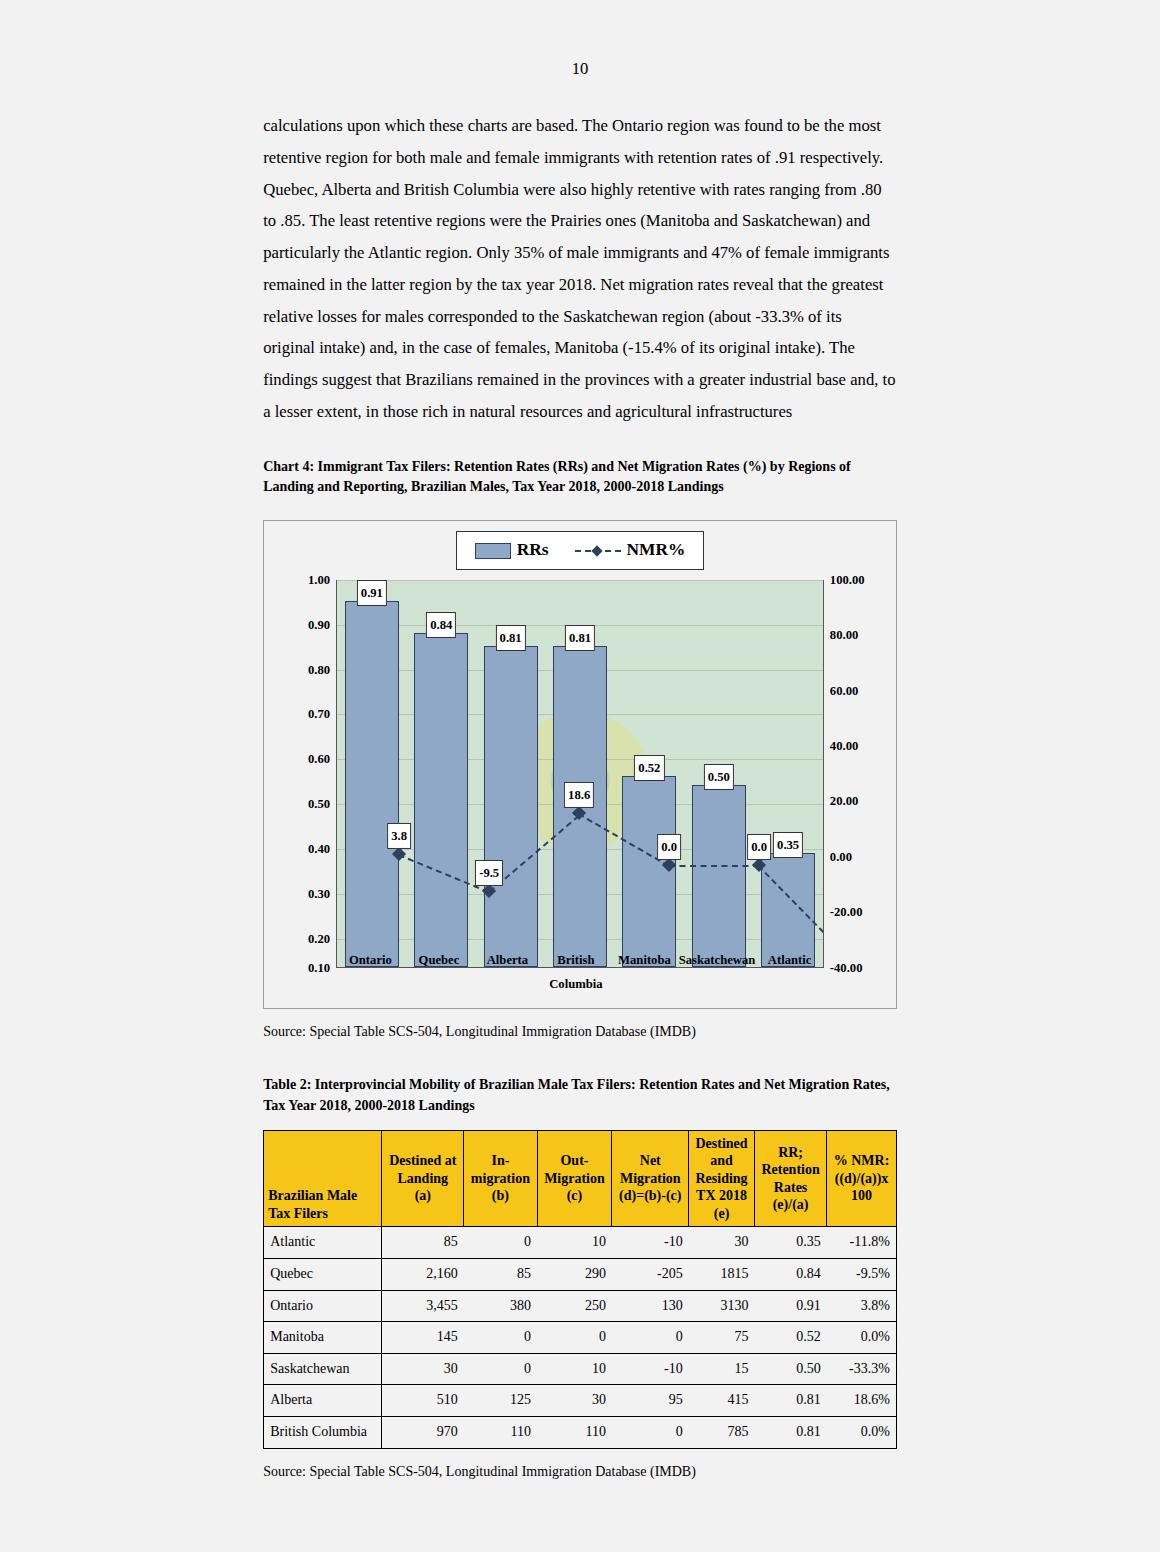10
calculations upon which these charts are based. The Ontario region was found to be the most retentive region for both male and female immigrants with retention rates of .91 respectively. Quebec, Alberta and British Columbia were also highly retentive with rates ranging from .80 to .85. The least retentive regions were the Prairies ones (Manitoba and Saskatchewan) and particularly the Atlantic region. Only 35% of male immigrants and 47% of female immigrants remained in the latter region by the tax year 2018. Net migration rates reveal that the greatest relative losses for males corresponded to the Saskatchewan region (about -33.3% of its original intake) and, in the case of females, Manitoba (-15.4% of its original intake). The findings suggest that Brazilians remained in the provinces with a greater industrial base and, to a lesser extent, in those rich in natural resources and agricultural infrastructures
Chart 4: Immigrant Tax Filers: Retention Rates (RRs) and Net Migration Rates (%) by Regions of Landing and Reporting, Brazilian Males, Tax Year 2018, 2000-2018 Landings
RRs NMR%
1.00
0.90
0.80
0.70
0.60
0.50
0.40
0.30
0.20
0.10
100.00
80.00
60.00
40.00
20.00
0.00
-20.00
-40.00
0.91
0.84
0.81
0.81
0.52
0.50
0.35
3.8
-9.5
18.6
0.0
0.0
-33.3
-11.8
Ontario Quebec Alberta British Columbia Manitoba Saskatchewan Atlantic
Source: Special Table SCS-504, Longitudinal Immigration Database (IMDB)
Table 2: Interprovincial Mobility of Brazilian Male Tax Filers: Retention Rates and Net Migration Rates, Tax Year 2018, 2000-2018 Landings
| Brazilian Male Tax Filers | Destined at Landing (a) | In- migration (b) | Out- Migration (c) | Net Migration (d)=(b)-(c) | Destined and Residing TX 2018 (e) | RR; Retention Rates (e)/(a) | % NMR: ((d)/(a))x 100 |
| --- | --- | --- | --- | --- | --- | --- | --- |
| Atlantic | 85 | 0 | 10 | -10 | 30 | 0.35 | -11.8% |
| Quebec | 2,160 | 85 | 290 | -205 | 1815 | 0.84 | -9.5% |
| Ontario | 3,455 | 380 | 250 | 130 | 3130 | 0.91 | 3.8% |
| Manitoba | 145 | 0 | 0 | 0 | 75 | 0.52 | 0.0% |
| Saskatchewan | 30 | 0 | 10 | -10 | 15 | 0.50 | -33.3% |
| Alberta | 510 | 125 | 30 | 95 | 415 | 0.81 | 18.6% |
| British Columbia | 970 | 110 | 110 | 0 | 785 | 0.81 | 0.0% |
Source: Special Table SCS-504, Longitudinal Immigration Database (IMDB)